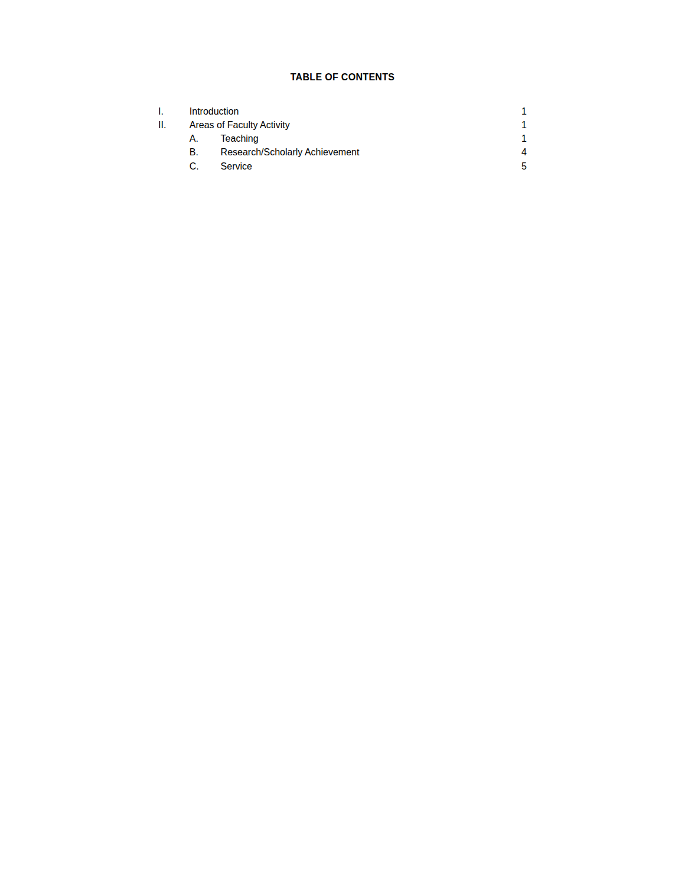TABLE OF CONTENTS
| I. | Introduction | 1 |
| II. | Areas of Faculty Activity | 1 |
| | A. | Teaching | 1 |
| | B. | Research/Scholarly Achievement | 4 |
| | C. | Service | 5 |